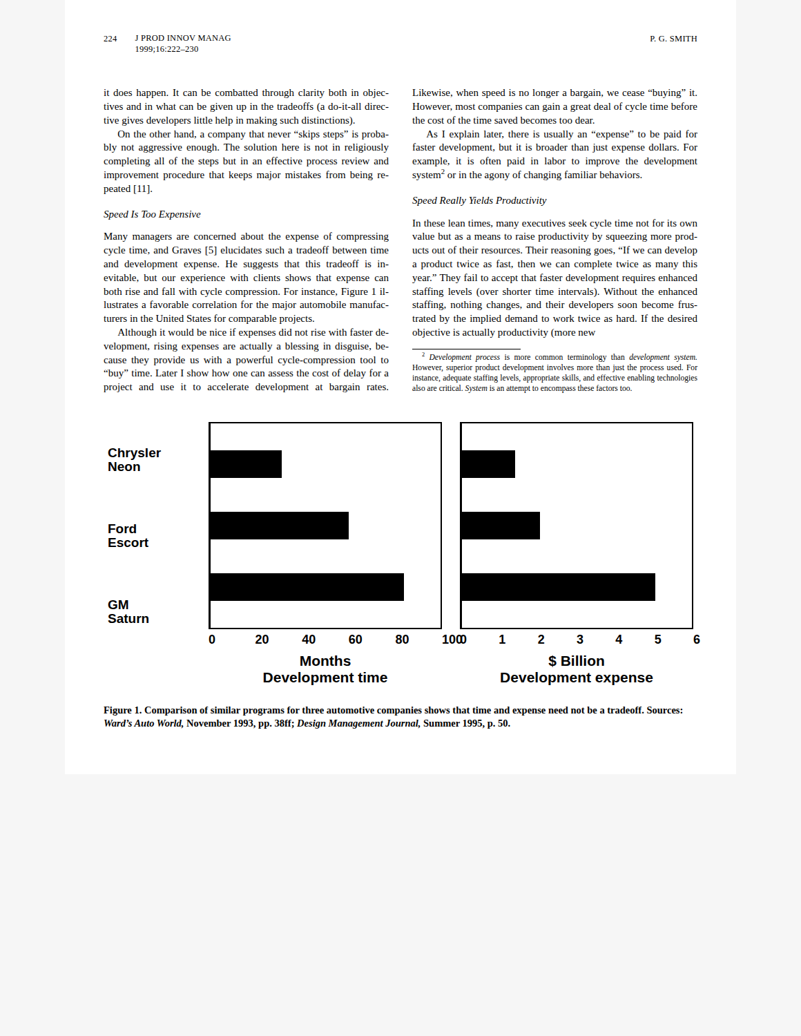224
J PROD INNOV MANAG 1999;16:222–230
P. G. SMITH
it does happen. It can be combatted through clarity both in objectives and in what can be given up in the tradeoffs (a do-it-all directive gives developers little help in making such distinctions).
On the other hand, a company that never “skips steps” is probably not aggressive enough. The solution here is not in religiously completing all of the steps but in an effective process review and improvement procedure that keeps major mistakes from being repeated [11].
Speed Is Too Expensive
Many managers are concerned about the expense of compressing cycle time, and Graves [5] elucidates such a tradeoff between time and development expense. He suggests that this tradeoff is inevitable, but our experience with clients shows that expense can both rise and fall with cycle compression. For instance, Figure 1 illustrates a favorable correlation for the major automobile manufacturers in the United States for comparable projects.
Although it would be nice if expenses did not rise with faster development, rising expenses are actually a blessing in disguise, because they provide us with a powerful cycle-compression tool to “buy” time. Later I show how one can assess the cost of delay for a project and use it to accelerate development at bargain rates. Likewise, when speed is no longer a bargain, we cease “buying” it. However, most companies can gain a great deal of cycle time before the cost of the time saved becomes too dear.
As I explain later, there is usually an “expense” to be paid for faster development, but it is broader than just expense dollars. For example, it is often paid in labor to improve the development system2 or in the agony of changing familiar behaviors.
Speed Really Yields Productivity
In these lean times, many executives seek cycle time not for its own value but as a means to raise productivity by squeezing more products out of their resources. Their reasoning goes, “If we can develop a product twice as fast, then we can complete twice as many this year.” They fail to accept that faster development requires enhanced staffing levels (over shorter time intervals). Without the enhanced staffing, nothing changes, and their developers soon become frustrated by the implied demand to work twice as hard. If the desired objective is actually productivity (more new
2 Development process is more common terminology than development system. However, superior product development involves more than just the process used. For instance, adequate staffing levels, appropriate skills, and effective enabling technologies also are critical. System is an attempt to encompass these factors too.
Chrysler
Neon
Ford
Escort
GM
Saturn
020406080100
MonthsDevelopment time
0123456
$ BillionDevelopment expense
Figure 1. Comparison of similar programs for three automotive companies shows that time and expense need not be a tradeoff. Sources: Ward’s Auto World, November 1993, pp. 38ff; Design Management Journal, Summer 1995, p. 50.